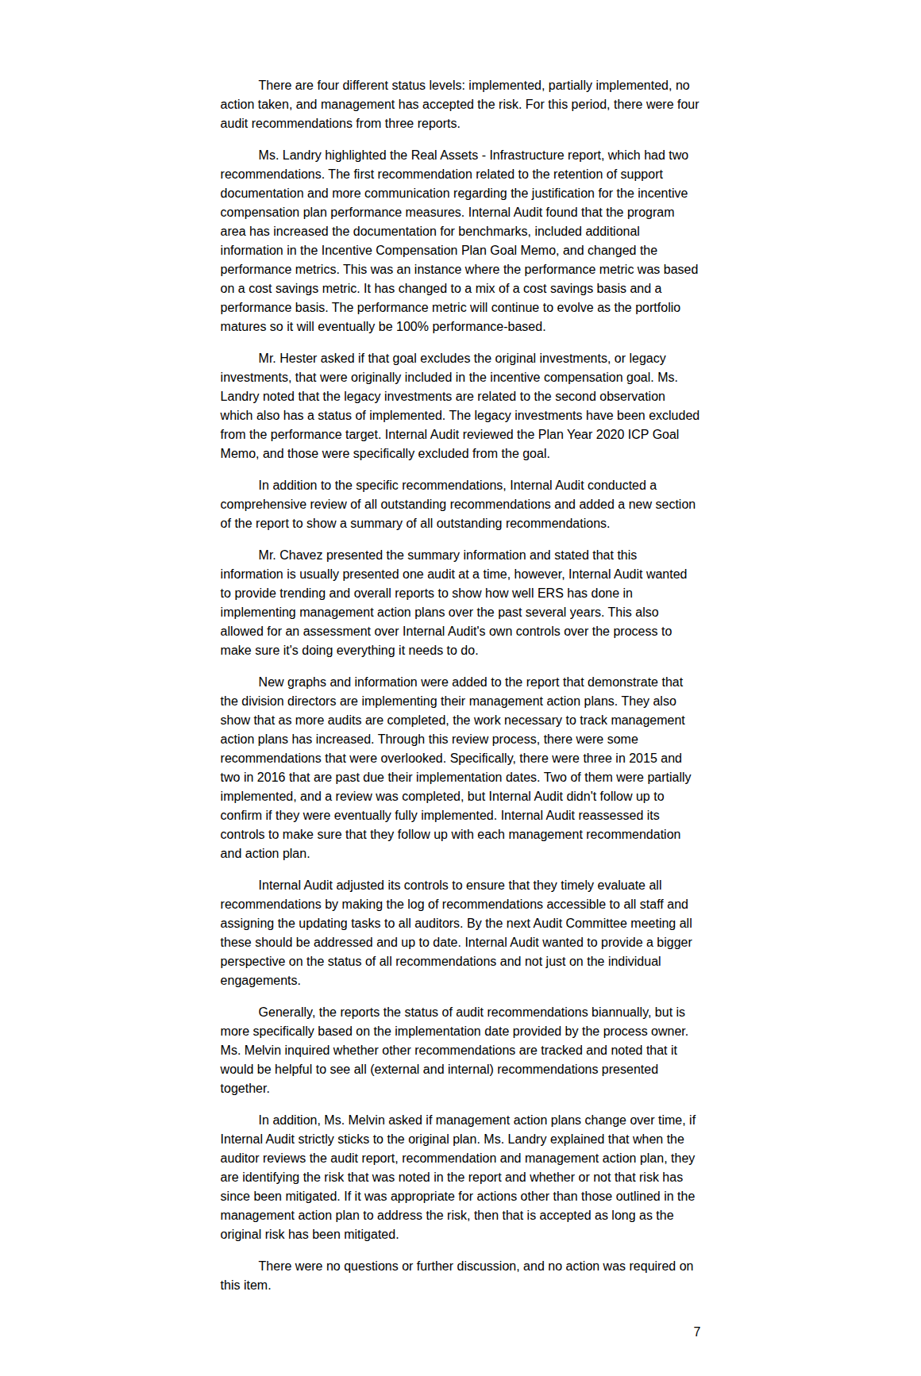There are four different status levels: implemented, partially implemented, no action taken, and management has accepted the risk. For this period, there were four audit recommendations from three reports.
Ms. Landry highlighted the Real Assets - Infrastructure report, which had two recommendations. The first recommendation related to the retention of support documentation and more communication regarding the justification for the incentive compensation plan performance measures. Internal Audit found that the program area has increased the documentation for benchmarks, included additional information in the Incentive Compensation Plan Goal Memo, and changed the performance metrics. This was an instance where the performance metric was based on a cost savings metric. It has changed to a mix of a cost savings basis and a performance basis. The performance metric will continue to evolve as the portfolio matures so it will eventually be 100% performance-based.
Mr. Hester asked if that goal excludes the original investments, or legacy investments, that were originally included in the incentive compensation goal. Ms. Landry noted that the legacy investments are related to the second observation which also has a status of implemented. The legacy investments have been excluded from the performance target. Internal Audit reviewed the Plan Year 2020 ICP Goal Memo, and those were specifically excluded from the goal.
In addition to the specific recommendations, Internal Audit conducted a comprehensive review of all outstanding recommendations and added a new section of the report to show a summary of all outstanding recommendations.
Mr. Chavez presented the summary information and stated that this information is usually presented one audit at a time, however, Internal Audit wanted to provide trending and overall reports to show how well ERS has done in implementing management action plans over the past several years. This also allowed for an assessment over Internal Audit's own controls over the process to make sure it's doing everything it needs to do.
New graphs and information were added to the report that demonstrate that the division directors are implementing their management action plans. They also show that as more audits are completed, the work necessary to track management action plans has increased. Through this review process, there were some recommendations that were overlooked. Specifically, there were three in 2015 and two in 2016 that are past due their implementation dates. Two of them were partially implemented, and a review was completed, but Internal Audit didn't follow up to confirm if they were eventually fully implemented. Internal Audit reassessed its controls to make sure that they follow up with each management recommendation and action plan.
Internal Audit adjusted its controls to ensure that they timely evaluate all recommendations by making the log of recommendations accessible to all staff and assigning the updating tasks to all auditors. By the next Audit Committee meeting all these should be addressed and up to date. Internal Audit wanted to provide a bigger perspective on the status of all recommendations and not just on the individual engagements.
Generally, the reports the status of audit recommendations biannually, but is more specifically based on the implementation date provided by the process owner. Ms. Melvin inquired whether other recommendations are tracked and noted that it would be helpful to see all (external and internal) recommendations presented together.
In addition, Ms. Melvin asked if management action plans change over time, if Internal Audit strictly sticks to the original plan. Ms. Landry explained that when the auditor reviews the audit report, recommendation and management action plan, they are identifying the risk that was noted in the report and whether or not that risk has since been mitigated. If it was appropriate for actions other than those outlined in the management action plan to address the risk, then that is accepted as long as the original risk has been mitigated.
There were no questions or further discussion, and no action was required on this item.
7